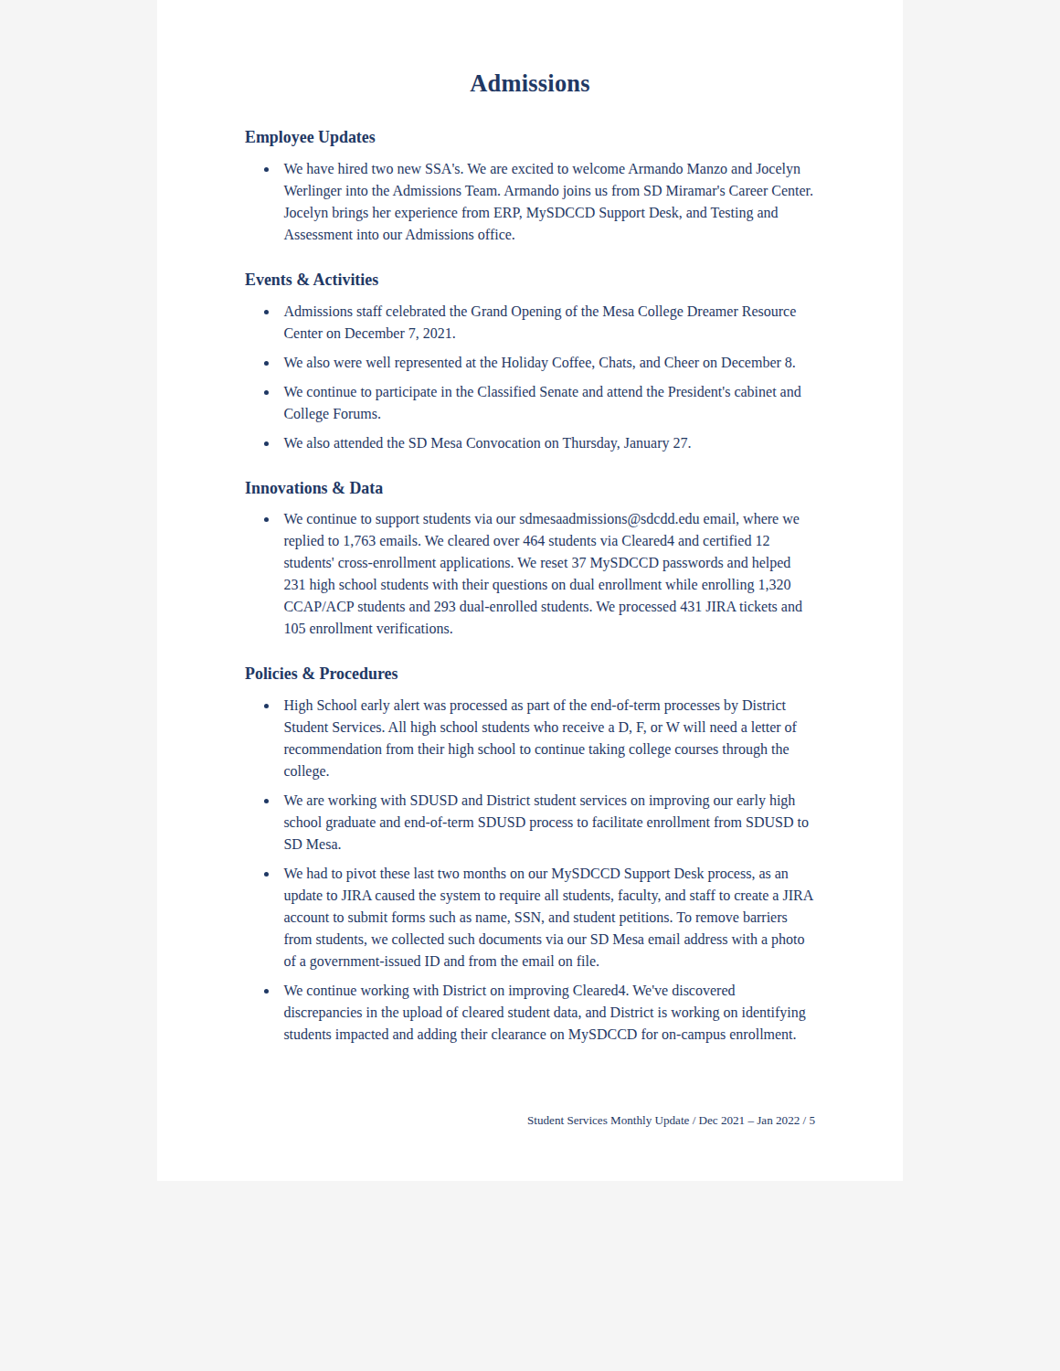Admissions
Employee Updates
We have hired two new SSA's. We are excited to welcome Armando Manzo and Jocelyn Werlinger into the Admissions Team. Armando joins us from SD Miramar's Career Center. Jocelyn brings her experience from ERP, MySDCCD Support Desk, and Testing and Assessment into our Admissions office.
Events & Activities
Admissions staff celebrated the Grand Opening of the Mesa College Dreamer Resource Center on December 7, 2021.
We also were well represented at the Holiday Coffee, Chats, and Cheer on December 8.
We continue to participate in the Classified Senate and attend the President's cabinet and College Forums.
We also attended the SD Mesa Convocation on Thursday, January 27.
Innovations & Data
We continue to support students via our sdmesaadmissions@sdcdd.edu email, where we replied to 1,763 emails. We cleared over 464 students via Cleared4 and certified 12 students' cross-enrollment applications. We reset 37 MySDCCD passwords and helped 231 high school students with their questions on dual enrollment while enrolling 1,320 CCAP/ACP students and 293 dual-enrolled students. We processed 431 JIRA tickets and 105 enrollment verifications.
Policies & Procedures
High School early alert was processed as part of the end-of-term processes by District Student Services. All high school students who receive a D, F, or W will need a letter of recommendation from their high school to continue taking college courses through the college.
We are working with SDUSD and District student services on improving our early high school graduate and end-of-term SDUSD process to facilitate enrollment from SDUSD to SD Mesa.
We had to pivot these last two months on our MySDCCD Support Desk process, as an update to JIRA caused the system to require all students, faculty, and staff to create a JIRA account to submit forms such as name, SSN, and student petitions. To remove barriers from students, we collected such documents via our SD Mesa email address with a photo of a government-issued ID and from the email on file.
We continue working with District on improving Cleared4. We've discovered discrepancies in the upload of cleared student data, and District is working on identifying students impacted and adding their clearance on MySDCCD for on-campus enrollment.
Student Services Monthly Update / Dec 2021 – Jan 2022 / 5